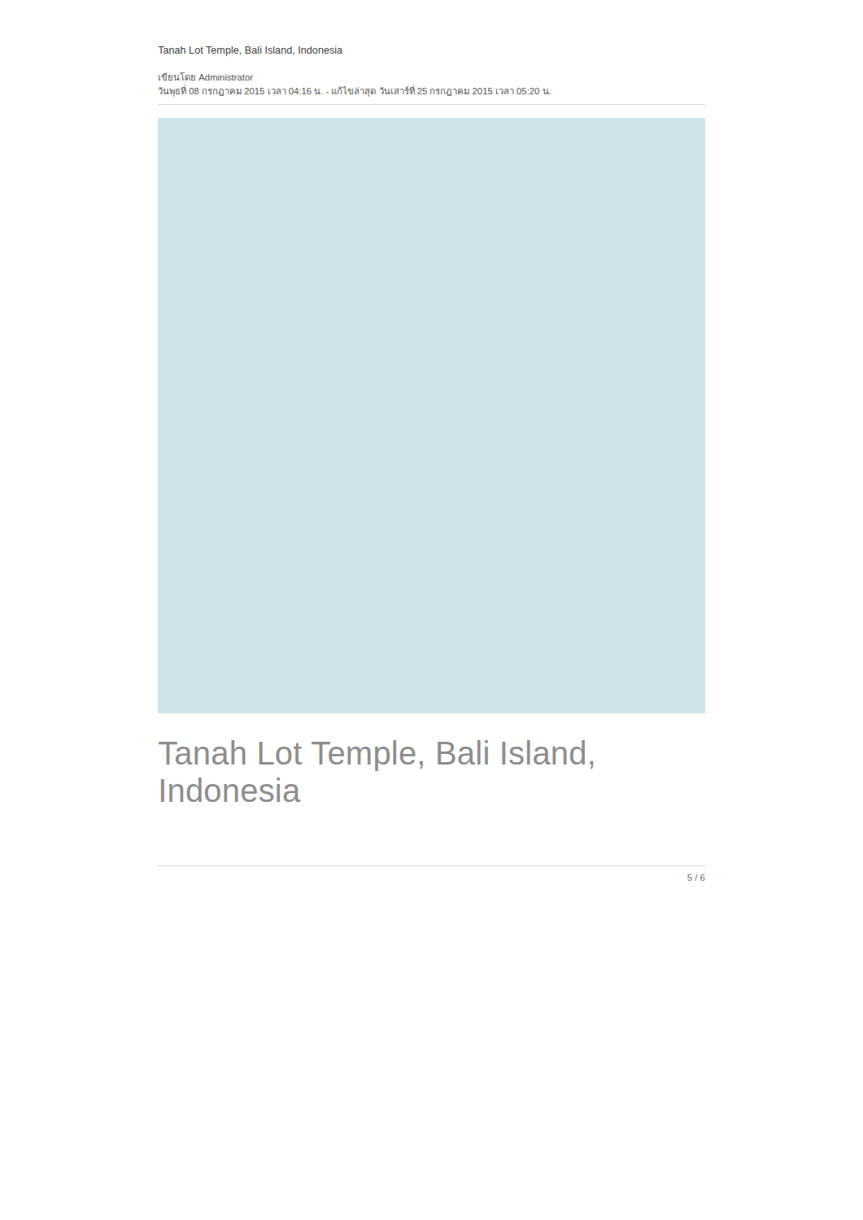Tanah Lot Temple, Bali Island, Indonesia
เขียนโดย Administrator วันพุธที่ 08 กรกฎาคม 2015 เวลา 04:16 น. - แก้ไขล่าสุด วันเสาร์ที่ 25 กรกฎาคม 2015 เวลา 05:20 น.
Tanah Lot Temple, Bali Island, Indonesia
5 / 6